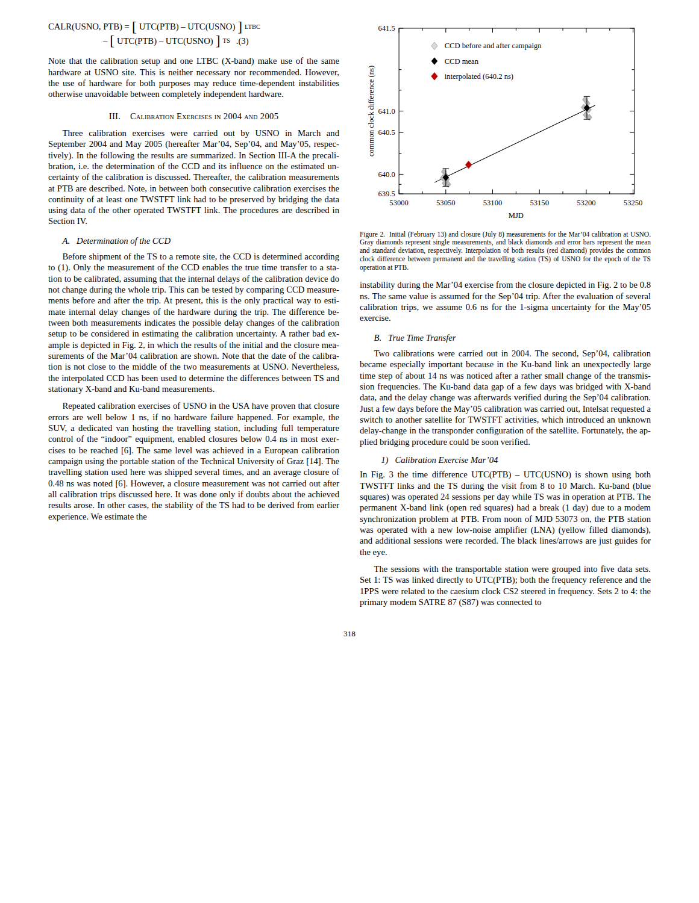CALR(USNO, PTB) = [ UTC(PTB) – UTC(USNO) ] LTBC
– [ UTC(PTB) – UTC(USNO) ] TS .(3)
Note that the calibration setup and one LTBC (X-band) make use of the same hardware at USNO site. This is neither necessary nor recommended. However, the use of hardware for both purposes may reduce time-dependent instabilities otherwise unavoidable between completely independent hardware.
III. Calibration Exercises in 2004 and 2005
Three calibration exercises were carried out by USNO in March and September 2004 and May 2005 (hereafter Mar’04, Sep’04, and May’05, respectively). In the following the results are summarized. In Section III-A the precalibration, i.e. the determination of the CCD and its influence on the estimated uncertainty of the calibration is discussed. Thereafter, the calibration measurements at PTB are described. Note, in between both consecutive calibration exercises the continuity of at least one TWSTFT link had to be preserved by bridging the data using data of the other operated TWSTFT link. The procedures are described in Section IV.
A. Determination of the CCD
Before shipment of the TS to a remote site, the CCD is determined according to (1). Only the measurement of the CCD enables the true time transfer to a station to be calibrated, assuming that the internal delays of the calibration device do not change during the whole trip. This can be tested by comparing CCD measurements before and after the trip. At present, this is the only practical way to estimate internal delay changes of the hardware during the trip. The difference between both measurements indicates the possible delay changes of the calibration setup to be considered in estimating the calibration uncertainty. A rather bad example is depicted in Fig. 2, in which the results of the initial and the closure measurements of the Mar’04 calibration are shown. Note that the date of the calibration is not close to the middle of the two measurements at USNO. Nevertheless, the interpolated CCD has been used to determine the differences between TS and stationary X-band and Ku-band measurements.
Repeated calibration exercises of USNO in the USA have proven that closure errors are well below 1 ns, if no hardware failure happened. For example, the SUV, a dedicated van hosting the travelling station, including full temperature control of the “indoor” equipment, enabled closures below 0.4 ns in most exercises to be reached [6]. The same level was achieved in a European calibration campaign using the portable station of the Technical University of Graz [14]. The travelling station used here was shipped several times, and an average closure of 0.48 ns was noted [6]. However, a closure measurement was not carried out after all calibration trips discussed here. It was done only if doubts about the achieved results arose. In other cases, the stability of the TS had to be derived from earlier experience. We estimate the
641.5 641.0 640.5 640.0 639.5 53000 53050 53100 53150 53200 53250 MJD common clock difference (ns) CCD before and after campaign CCD mean interpolated (640.2 ns)
Figure 2. Initial (February 13) and closure (July 8) measurements for the Mar’04 calibration at USNO. Gray diamonds represent single measurements, and black diamonds and error bars represent the mean and standard deviation, respectively. Interpolation of both results (red diamond) provides the common clock difference between permanent and the travelling station (TS) of USNO for the epoch of the TS operation at PTB.
instability during the Mar’04 exercise from the closure depicted in Fig. 2 to be 0.8 ns. The same value is assumed for the Sep’04 trip. After the evaluation of several calibration trips, we assume 0.6 ns for the 1-sigma uncertainty for the May’05 exercise.
B. True Time Transfer
Two calibrations were carried out in 2004. The second, Sep’04, calibration became especially important because in the Ku-band link an unexpectedly large time step of about 14 ns was noticed after a rather small change of the transmission frequencies. The Ku-band data gap of a few days was bridged with X-band data, and the delay change was afterwards verified during the Sep’04 calibration. Just a few days before the May’05 calibration was carried out, Intelsat requested a switch to another satellite for TWSTFT activities, which introduced an unknown delay-change in the transponder configuration of the satellite. Fortunately, the applied bridging procedure could be soon verified.
1) Calibration Exercise Mar’04
In Fig. 3 the time difference UTC(PTB) – UTC(USNO) is shown using both TWSTFT links and the TS during the visit from 8 to 10 March. Ku-band (blue squares) was operated 24 sessions per day while TS was in operation at PTB. The permanent X-band link (open red squares) had a break (1 day) due to a modem synchronization problem at PTB. From noon of MJD 53073 on, the PTB station was operated with a new low-noise amplifier (LNA) (yellow filled diamonds), and additional sessions were recorded. The black lines/arrows are just guides for the eye.
The sessions with the transportable station were grouped into five data sets. Set 1: TS was linked directly to UTC(PTB); both the frequency reference and the 1PPS were related to the caesium clock CS2 steered in frequency. Sets 2 to 4: the primary modem SATRE 87 (S87) was connected to
318